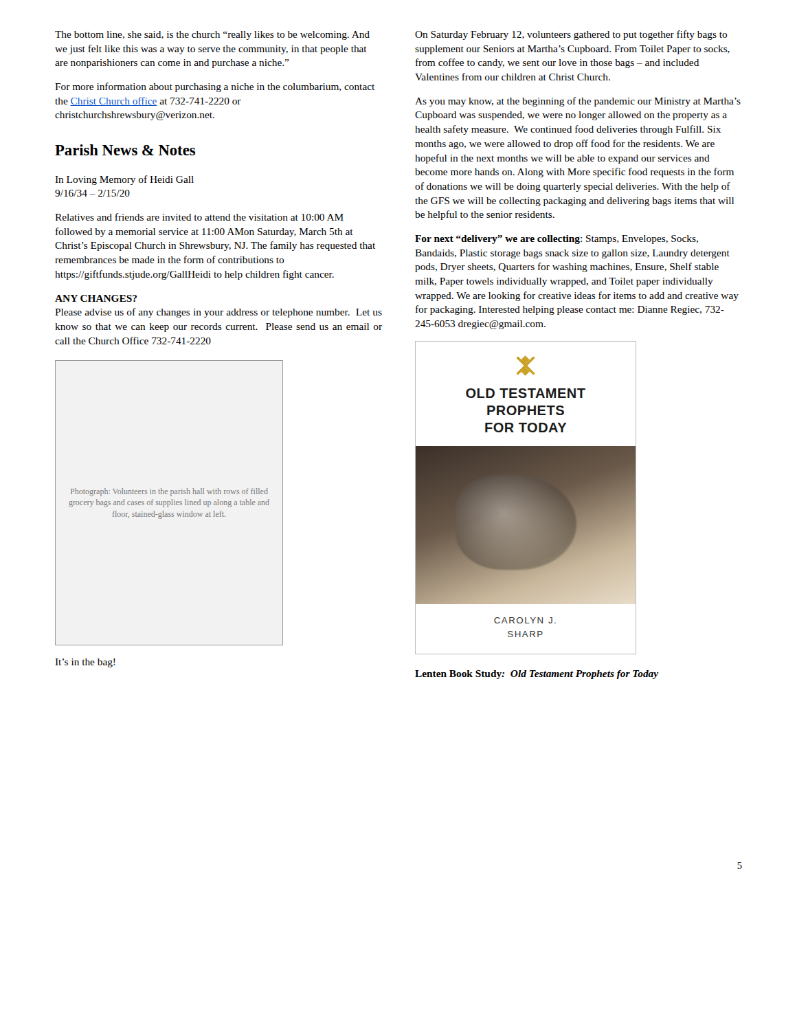The bottom line, she said, is the church “really likes to be welcoming. And we just felt like this was a way to serve the community, in that people that are nonparishioners can come in and purchase a niche.”
For more information about purchasing a niche in the columbarium, contact the Christ Church office at 732-741-2220 or christchurchshrewsbury@verizon.net.
Parish News & Notes
In Loving Memory of Heidi Gall
9/16/34 – 2/15/20
Relatives and friends are invited to attend the visitation at 10:00 AM followed by a memorial service at 11:00 AMon Saturday, March 5th at Christ’s Episcopal Church in Shrewsbury, NJ. The family has requested that remembrances be made in the form of contributions to https://giftfunds.stjude.org/GallHeidi to help children fight cancer.
ANY CHANGES?
Please advise us of any changes in your address or telephone number. Let us know so that we can keep our records current. Please send us an email or call the Church Office 732-741-2220
Photograph: Volunteers in the parish hall with rows of filled grocery bags and cases of supplies lined up along a table and floor, stained-glass window at left.
It’s in the bag!
On Saturday February 12, volunteers gathered to put together fifty bags to supplement our Seniors at Martha’s Cupboard. From Toilet Paper to socks, from coffee to candy, we sent our love in those bags – and included Valentines from our children at Christ Church.
As you may know, at the beginning of the pandemic our Ministry at Martha’s Cupboard was suspended, we were no longer allowed on the property as a health safety measure. We continued food deliveries through Fulfill. Six months ago, we were allowed to drop off food for the residents. We are hopeful in the next months we will be able to expand our services and become more hands on. Along with More specific food requests in the form of donations we will be doing quarterly special deliveries. With the help of the GFS we will be collecting packaging and delivering bags items that will be helpful to the senior residents.
For next “delivery” we are collecting: Stamps, Envelopes, Socks, Bandaids, Plastic storage bags snack size to gallon size, Laundry detergent pods, Dryer sheets, Quarters for washing machines, Ensure, Shelf stable milk, Paper towels individually wrapped, and Toilet paper individually wrapped. We are looking for creative ideas for items to add and creative way for packaging. Interested helping please contact me: Dianne Regiec, 732-245-6053 dregiec@gmail.com.
Old Testament
Prophets
for Today
Carolyn J.
Sharp
Lenten Book Study: Old Testament Prophets for Today
5